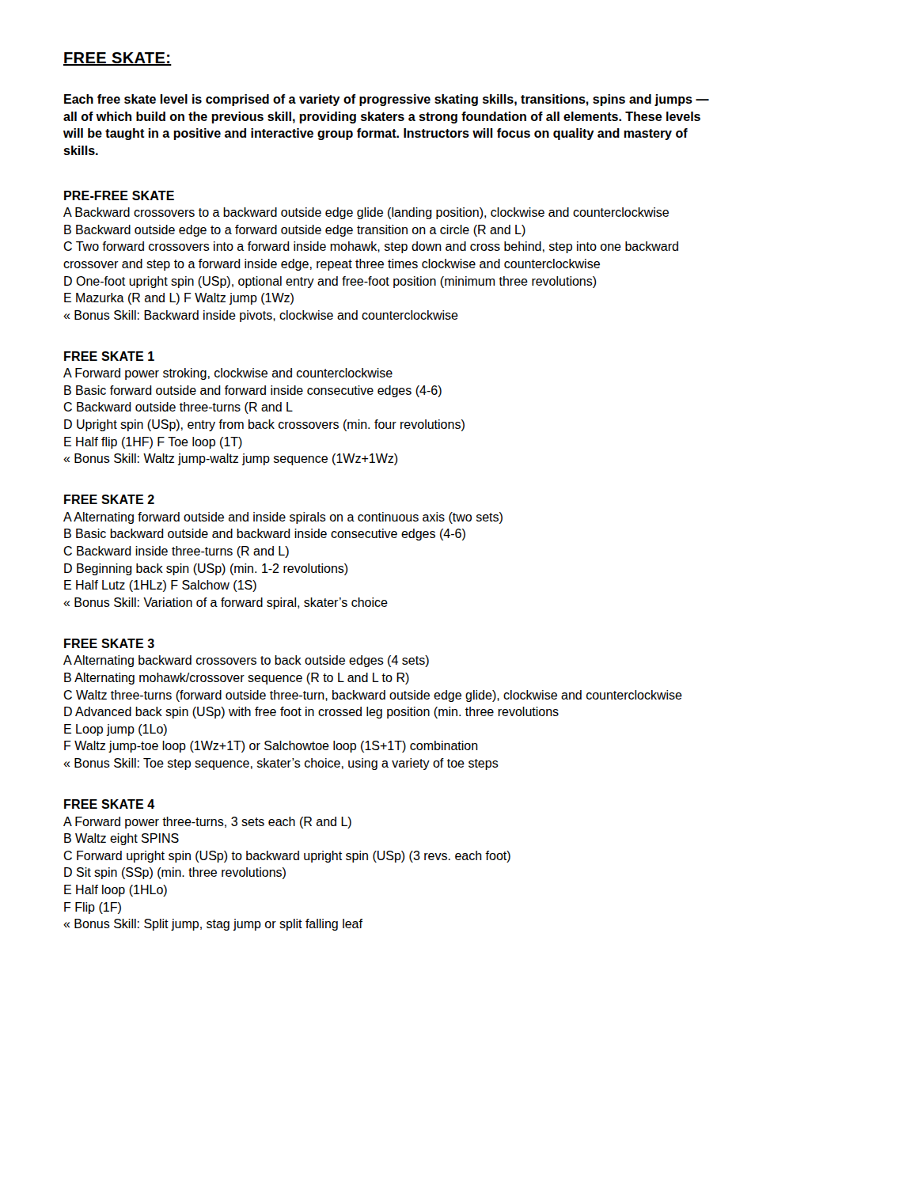FREE SKATE:
Each free skate level is comprised of a variety of progressive skating skills, transitions, spins and jumps — all of which build on the previous skill, providing skaters a strong foundation of all elements. These levels will be taught in a positive and interactive group format. Instructors will focus on quality and mastery of skills.
PRE-FREE SKATE
A Backward crossovers to a backward outside edge glide (landing position), clockwise and counterclockwise
B Backward outside edge to a forward outside edge transition on a circle (R and L)
C Two forward crossovers into a forward inside mohawk, step down and cross behind, step into one backward crossover and step to a forward inside edge, repeat three times clockwise and counterclockwise
D One-foot upright spin (USp), optional entry and free-foot position (minimum three revolutions)
E Mazurka (R and L) F Waltz jump (1Wz)
« Bonus Skill: Backward inside pivots, clockwise and counterclockwise
FREE SKATE 1
A Forward power stroking, clockwise and counterclockwise
B Basic forward outside and forward inside consecutive edges (4-6)
C Backward outside three-turns (R and L
D Upright spin (USp), entry from back crossovers (min. four revolutions)
E Half flip (1HF) F Toe loop (1T)
« Bonus Skill: Waltz jump-waltz jump sequence (1Wz+1Wz)
FREE SKATE 2
A Alternating forward outside and inside spirals on a continuous axis (two sets)
B Basic backward outside and backward inside consecutive edges (4-6)
C Backward inside three-turns (R and L)
D Beginning back spin (USp) (min. 1-2 revolutions)
E Half Lutz (1HLz) F Salchow (1S)
« Bonus Skill: Variation of a forward spiral, skater’s choice
FREE SKATE 3
A Alternating backward crossovers to back outside edges (4 sets)
B Alternating mohawk/crossover sequence (R to L and L to R)
C Waltz three-turns (forward outside three-turn, backward outside edge glide), clockwise and counterclockwise
D Advanced back spin (USp) with free foot in crossed leg position (min. three revolutions
E Loop jump (1Lo)
F Waltz jump-toe loop (1Wz+1T) or Salchowtoe loop (1S+1T) combination
« Bonus Skill: Toe step sequence, skater’s choice, using a variety of toe steps
FREE SKATE 4
A Forward power three-turns, 3 sets each (R and L)
B Waltz eight SPINS
C Forward upright spin (USp) to backward upright spin (USp) (3 revs. each foot)
D Sit spin (SSp) (min. three revolutions)
E Half loop (1HLo)
F Flip (1F)
« Bonus Skill: Split jump, stag jump or split falling leaf